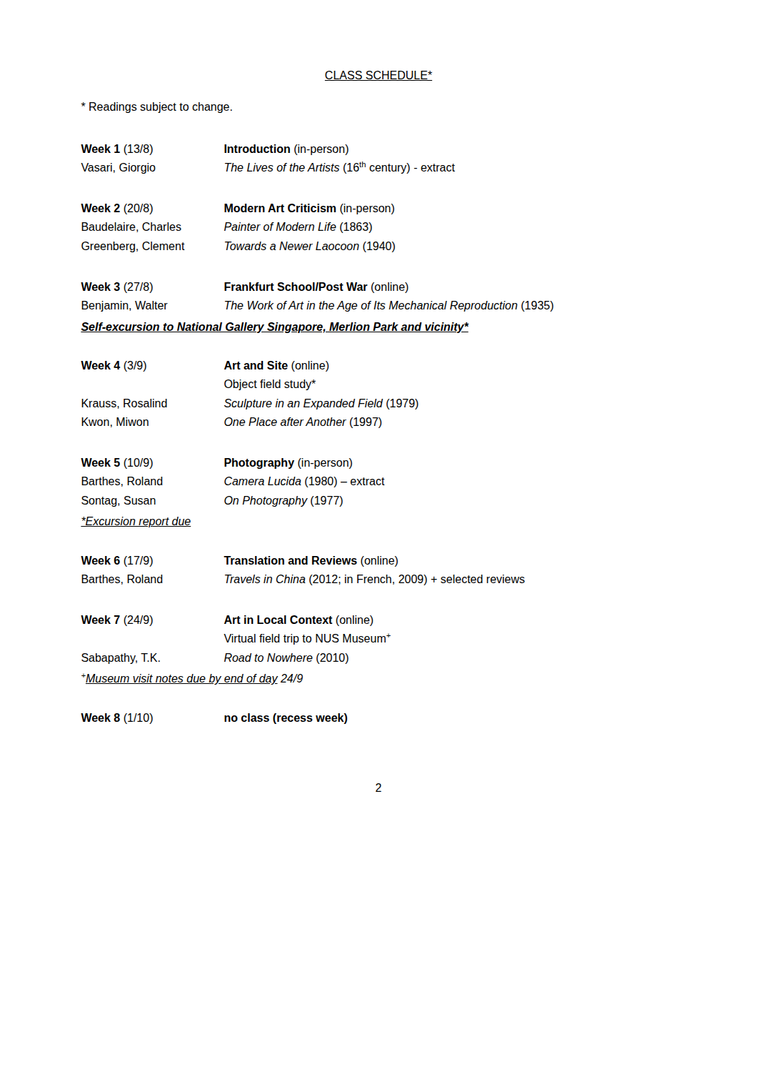CLASS SCHEDULE*
* Readings subject to change.
| Week 1 (13/8) | Introduction (in-person) |
| Vasari, Giorgio | The Lives of the Artists (16 th century) - extract |
| Week 2 (20/8) | Modern Art Criticism (in-person) |
| Baudelaire, Charles | Painter of Modern Life (1863) |
| Greenberg, Clement | Towards a Newer Laocoon (1940) |
| Week 3 (27/8) | Frankfurt School/Post War (online) |
| Benjamin, Walter | The Work of Art in the Age of Its Mechanical Reproduction (1935) |
Self-excursion to National Gallery Singapore, Merlion Park and vicinity*
| Week 4 (3/9) | Art and Site (online) |
| | Object field study* |
| Krauss, Rosalind | Sculpture in an Expanded Field (1979) |
| Kwon, Miwon | One Place after Another (1997) |
| Week 5 (10/9) | Photography (in-person) |
| Barthes, Roland | Camera Lucida (1980) – extract |
| Sontag, Susan | On Photography (1977) |
*Excursion report due
| Week 6 (17/9) | Translation and Reviews (online) |
| Barthes, Roland | Travels in China (2012; in French, 2009) + selected reviews |
| Week 7 (24/9) | Art in Local Context (online) |
| | Virtual field trip to NUS Museum + |
| Sabapathy, T.K. | Road to Nowhere (2010) |
+Museum visit notes due by end of day 24/9
| Week 8 (1/10) | no class (recess week) |
2